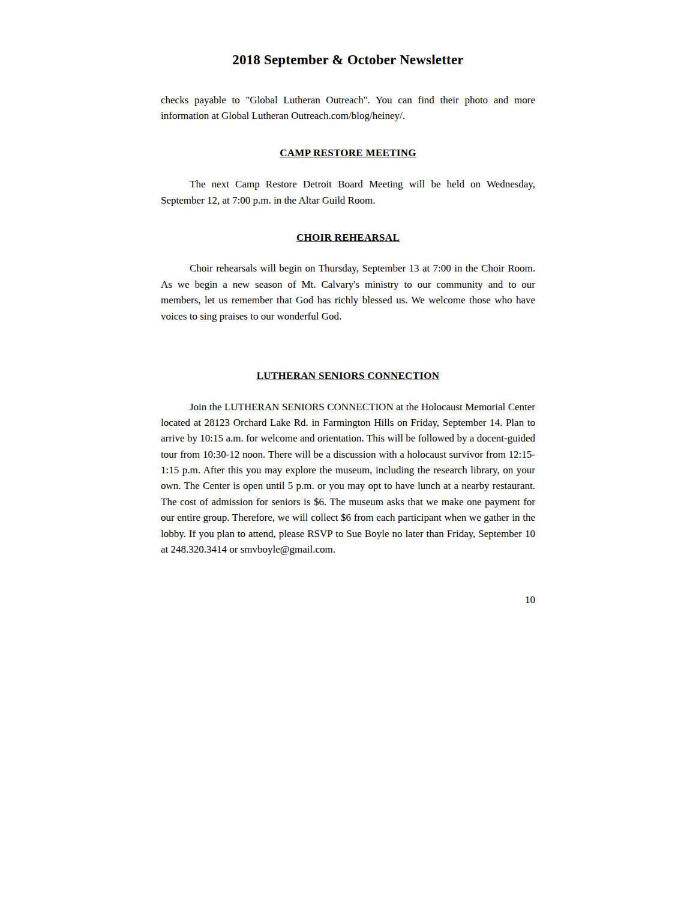2018 September & October Newsletter
checks payable to "Global Lutheran Outreach". You can find their photo and more information at Global Lutheran Outreach.com/blog/heiney/.
CAMP RESTORE MEETING
The next Camp Restore Detroit Board Meeting will be held on Wednesday, September 12, at 7:00 p.m. in the Altar Guild Room.
CHOIR REHEARSAL
Choir rehearsals will begin on Thursday, September 13 at 7:00 in the Choir Room. As we begin a new season of Mt. Calvary's ministry to our community and to our members, let us remember that God has richly blessed us. We welcome those who have voices to sing praises to our wonderful God.
LUTHERAN SENIORS CONNECTION
Join the LUTHERAN SENIORS CONNECTION at the Holocaust Memorial Center located at 28123 Orchard Lake Rd. in Farmington Hills on Friday, September 14. Plan to arrive by 10:15 a.m. for welcome and orientation. This will be followed by a docent-guided tour from 10:30-12 noon. There will be a discussion with a holocaust survivor from 12:15-1:15 p.m. After this you may explore the museum, including the research library, on your own. The Center is open until 5 p.m. or you may opt to have lunch at a nearby restaurant. The cost of admission for seniors is $6. The museum asks that we make one payment for our entire group. Therefore, we will collect $6 from each participant when we gather in the lobby. If you plan to attend, please RSVP to Sue Boyle no later than Friday, September 10 at 248.320.3414 or smvboyle@gmail.com.
10